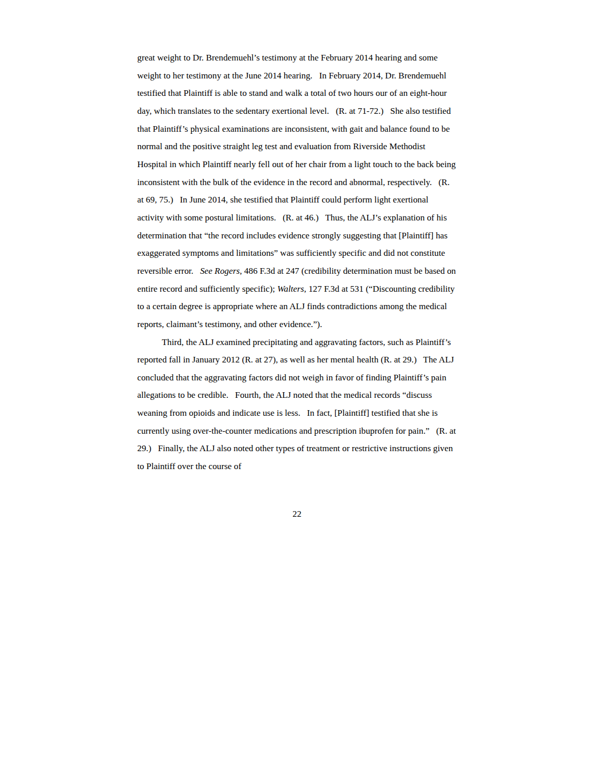great weight to Dr. Brendemuehl’s testimony at the February 2014 hearing and some weight to her testimony at the June 2014 hearing. In February 2014, Dr. Brendemuehl testified that Plaintiff is able to stand and walk a total of two hours our of an eight-hour day, which translates to the sedentary exertional level. (R. at 71-72.) She also testified that Plaintiff’s physical examinations are inconsistent, with gait and balance found to be normal and the positive straight leg test and evaluation from Riverside Methodist Hospital in which Plaintiff nearly fell out of her chair from a light touch to the back being inconsistent with the bulk of the evidence in the record and abnormal, respectively. (R. at 69, 75.) In June 2014, she testified that Plaintiff could perform light exertional activity with some postural limitations. (R. at 46.) Thus, the ALJ’s explanation of his determination that “the record includes evidence strongly suggesting that [Plaintiff] has exaggerated symptoms and limitations” was sufficiently specific and did not constitute reversible error. See Rogers, 486 F.3d at 247 (credibility determination must be based on entire record and sufficiently specific); Walters, 127 F.3d at 531 (“Discounting credibility to a certain degree is appropriate where an ALJ finds contradictions among the medical reports, claimant’s testimony, and other evidence.”).
Third, the ALJ examined precipitating and aggravating factors, such as Plaintiff’s reported fall in January 2012 (R. at 27), as well as her mental health (R. at 29.) The ALJ concluded that the aggravating factors did not weigh in favor of finding Plaintiff’s pain allegations to be credible. Fourth, the ALJ noted that the medical records “discuss weaning from opioids and indicate use is less. In fact, [Plaintiff] testified that she is currently using over-the-counter medications and prescription ibuprofen for pain.” (R. at 29.) Finally, the ALJ also noted other types of treatment or restrictive instructions given to Plaintiff over the course of
22